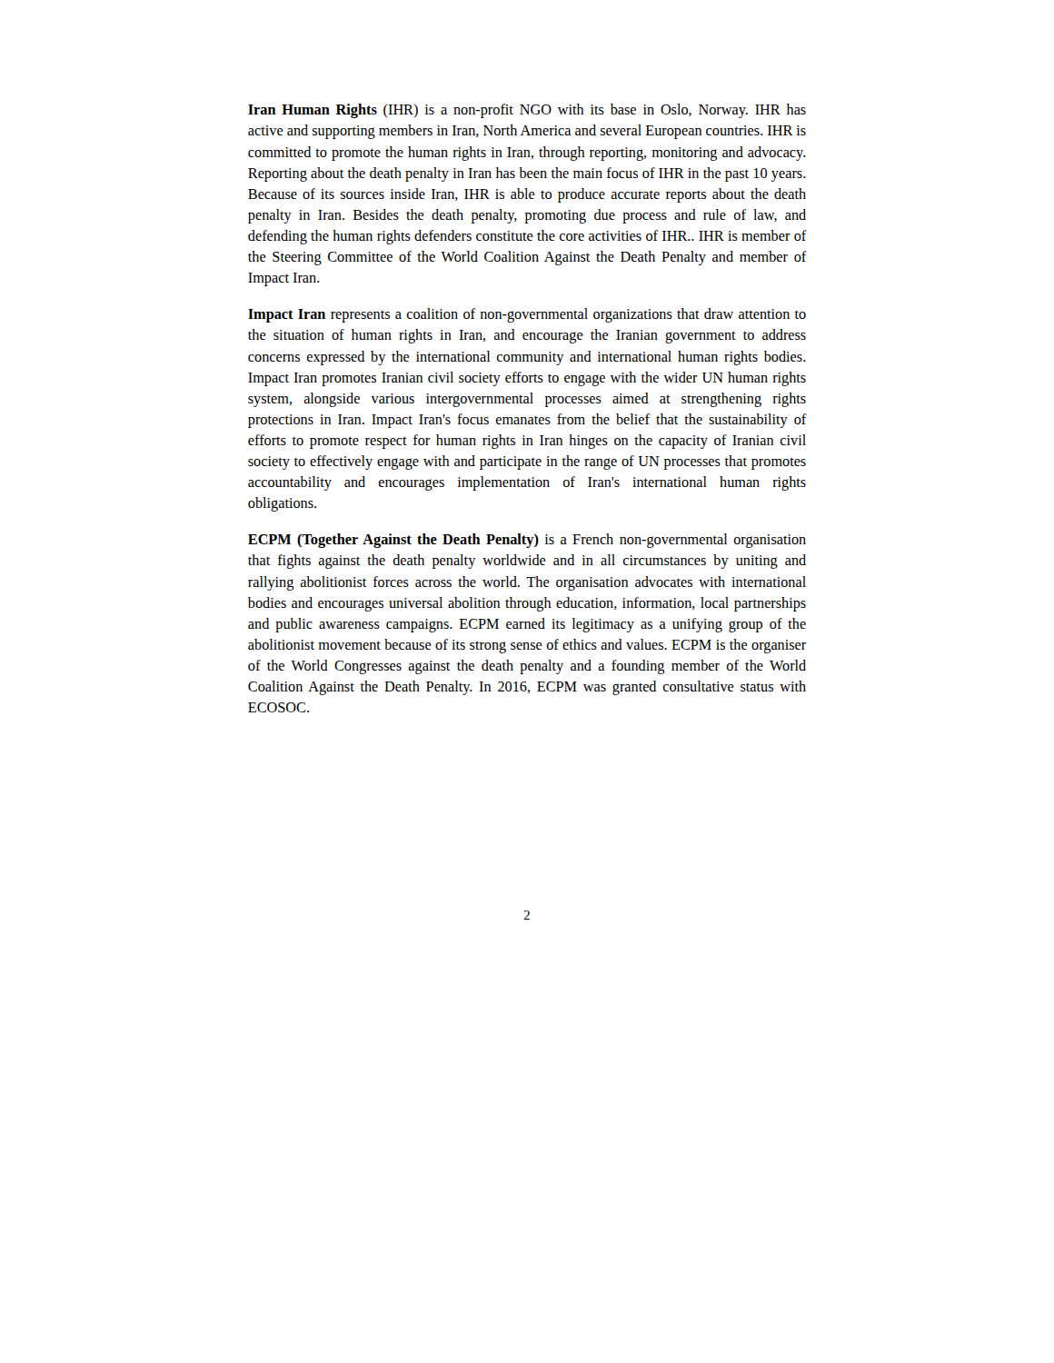Iran Human Rights (IHR) is a non-profit NGO with its base in Oslo, Norway. IHR has active and supporting members in Iran, North America and several European countries. IHR is committed to promote the human rights in Iran, through reporting, monitoring and advocacy. Reporting about the death penalty in Iran has been the main focus of IHR in the past 10 years. Because of its sources inside Iran, IHR is able to produce accurate reports about the death penalty in Iran. Besides the death penalty, promoting due process and rule of law, and defending the human rights defenders constitute the core activities of IHR.. IHR is member of the Steering Committee of the World Coalition Against the Death Penalty and member of Impact Iran.
Impact Iran represents a coalition of non-governmental organizations that draw attention to the situation of human rights in Iran, and encourage the Iranian government to address concerns expressed by the international community and international human rights bodies. Impact Iran promotes Iranian civil society efforts to engage with the wider UN human rights system, alongside various intergovernmental processes aimed at strengthening rights protections in Iran. Impact Iran's focus emanates from the belief that the sustainability of efforts to promote respect for human rights in Iran hinges on the capacity of Iranian civil society to effectively engage with and participate in the range of UN processes that promotes accountability and encourages implementation of Iran's international human rights obligations.
ECPM (Together Against the Death Penalty) is a French non-governmental organisation that fights against the death penalty worldwide and in all circumstances by uniting and rallying abolitionist forces across the world. The organisation advocates with international bodies and encourages universal abolition through education, information, local partnerships and public awareness campaigns. ECPM earned its legitimacy as a unifying group of the abolitionist movement because of its strong sense of ethics and values. ECPM is the organiser of the World Congresses against the death penalty and a founding member of the World Coalition Against the Death Penalty. In 2016, ECPM was granted consultative status with ECOSOC.
2